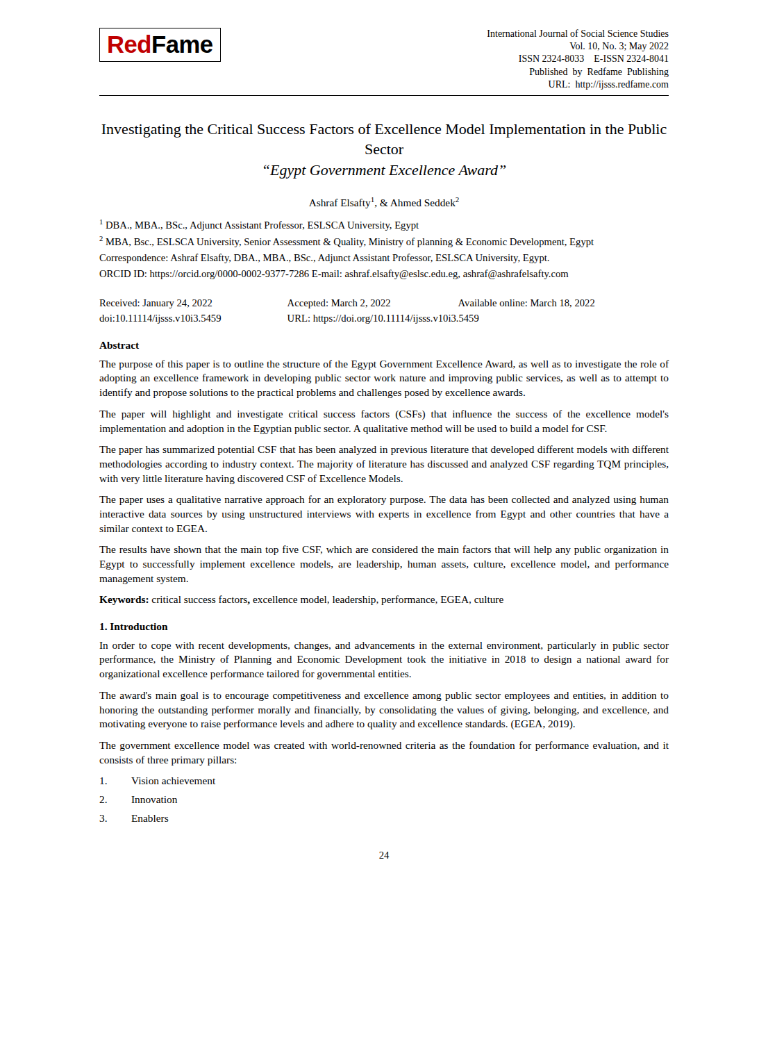Red Fame
International Journal of Social Science Studies
Vol. 10, No. 3; May 2022
ISSN 2324-8033 E-ISSN 2324-8041
Published by Redfame Publishing
URL: http://ijsss.redfame.com
Investigating the Critical Success Factors of Excellence Model Implementation in the Public Sector “Egypt Government Excellence Award”
Ashraf Elsafty1, & Ahmed Seddek2
1 DBA., MBA., BSc., Adjunct Assistant Professor, ESLSCA University, Egypt
2 MBA, Bsc., ESLSCA University, Senior Assessment & Quality, Ministry of planning & Economic Development, Egypt
Correspondence: Ashraf Elsafty, DBA., MBA., BSc., Adjunct Assistant Professor, ESLSCA University, Egypt.
ORCID ID: https://orcid.org/0000-0002-9377-7286 E-mail: ashraf.elsafty@eslsc.edu.eg, ashraf@ashrafelsafty.com
Received: January 24, 2022 Accepted: March 2, 2022 Available online: March 18, 2022
doi:10.11114/ijsss.v10i3.5459 URL: https://doi.org/10.11114/ijsss.v10i3.5459
Abstract
The purpose of this paper is to outline the structure of the Egypt Government Excellence Award, as well as to investigate the role of adopting an excellence framework in developing public sector work nature and improving public services, as well as to attempt to identify and propose solutions to the practical problems and challenges posed by excellence awards.
The paper will highlight and investigate critical success factors (CSFs) that influence the success of the excellence model's implementation and adoption in the Egyptian public sector. A qualitative method will be used to build a model for CSF.
The paper has summarized potential CSF that has been analyzed in previous literature that developed different models with different methodologies according to industry context. The majority of literature has discussed and analyzed CSF regarding TQM principles, with very little literature having discovered CSF of Excellence Models.
The paper uses a qualitative narrative approach for an exploratory purpose. The data has been collected and analyzed using human interactive data sources by using unstructured interviews with experts in excellence from Egypt and other countries that have a similar context to EGEA.
The results have shown that the main top five CSF, which are considered the main factors that will help any public organization in Egypt to successfully implement excellence models, are leadership, human assets, culture, excellence model, and performance management system.
Keywords: critical success factors, excellence model, leadership, performance, EGEA, culture
1. Introduction
In order to cope with recent developments, changes, and advancements in the external environment, particularly in public sector performance, the Ministry of Planning and Economic Development took the initiative in 2018 to design a national award for organizational excellence performance tailored for governmental entities.
The award's main goal is to encourage competitiveness and excellence among public sector employees and entities, in addition to honoring the outstanding performer morally and financially, by consolidating the values of giving, belonging, and excellence, and motivating everyone to raise performance levels and adhere to quality and excellence standards. (EGEA, 2019).
The government excellence model was created with world-renowned criteria as the foundation for performance evaluation, and it consists of three primary pillars:
Vision achievement
Innovation
Enablers
24